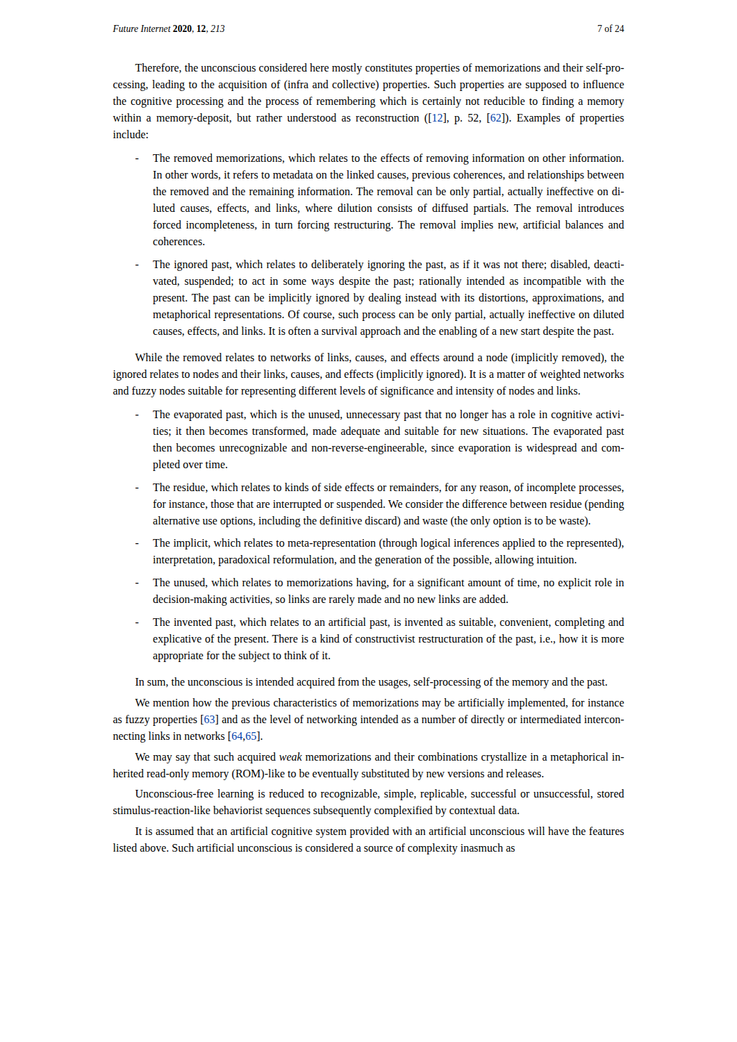Future Internet 2020, 12, 213 7 of 24
Therefore, the unconscious considered here mostly constitutes properties of memorizations and their self-processing, leading to the acquisition of (infra and collective) properties. Such properties are supposed to influence the cognitive processing and the process of remembering which is certainly not reducible to finding a memory within a memory-deposit, but rather understood as reconstruction ([12], p. 52, [62]). Examples of properties include:
The removed memorizations, which relates to the effects of removing information on other information. In other words, it refers to metadata on the linked causes, previous coherences, and relationships between the removed and the remaining information. The removal can be only partial, actually ineffective on diluted causes, effects, and links, where dilution consists of diffused partials. The removal introduces forced incompleteness, in turn forcing restructuring. The removal implies new, artificial balances and coherences.
The ignored past, which relates to deliberately ignoring the past, as if it was not there; disabled, deactivated, suspended; to act in some ways despite the past; rationally intended as incompatible with the present. The past can be implicitly ignored by dealing instead with its distortions, approximations, and metaphorical representations. Of course, such process can be only partial, actually ineffective on diluted causes, effects, and links. It is often a survival approach and the enabling of a new start despite the past.
While the removed relates to networks of links, causes, and effects around a node (implicitly removed), the ignored relates to nodes and their links, causes, and effects (implicitly ignored). It is a matter of weighted networks and fuzzy nodes suitable for representing different levels of significance and intensity of nodes and links.
The evaporated past, which is the unused, unnecessary past that no longer has a role in cognitive activities; it then becomes transformed, made adequate and suitable for new situations. The evaporated past then becomes unrecognizable and non-reverse-engineerable, since evaporation is widespread and completed over time.
The residue, which relates to kinds of side effects or remainders, for any reason, of incomplete processes, for instance, those that are interrupted or suspended. We consider the difference between residue (pending alternative use options, including the definitive discard) and waste (the only option is to be waste).
The implicit, which relates to meta-representation (through logical inferences applied to the represented), interpretation, paradoxical reformulation, and the generation of the possible, allowing intuition.
The unused, which relates to memorizations having, for a significant amount of time, no explicit role in decision-making activities, so links are rarely made and no new links are added.
The invented past, which relates to an artificial past, is invented as suitable, convenient, completing and explicative of the present. There is a kind of constructivist restructuration of the past, i.e., how it is more appropriate for the subject to think of it.
In sum, the unconscious is intended acquired from the usages, self-processing of the memory and the past.
We mention how the previous characteristics of memorizations may be artificially implemented, for instance as fuzzy properties [63] and as the level of networking intended as a number of directly or intermediated interconnecting links in networks [64,65].
We may say that such acquired weak memorizations and their combinations crystallize in a metaphorical inherited read-only memory (ROM)-like to be eventually substituted by new versions and releases.
Unconscious-free learning is reduced to recognizable, simple, replicable, successful or unsuccessful, stored stimulus-reaction-like behaviorist sequences subsequently complexified by contextual data.
It is assumed that an artificial cognitive system provided with an artificial unconscious will have the features listed above. Such artificial unconscious is considered a source of complexity inasmuch as